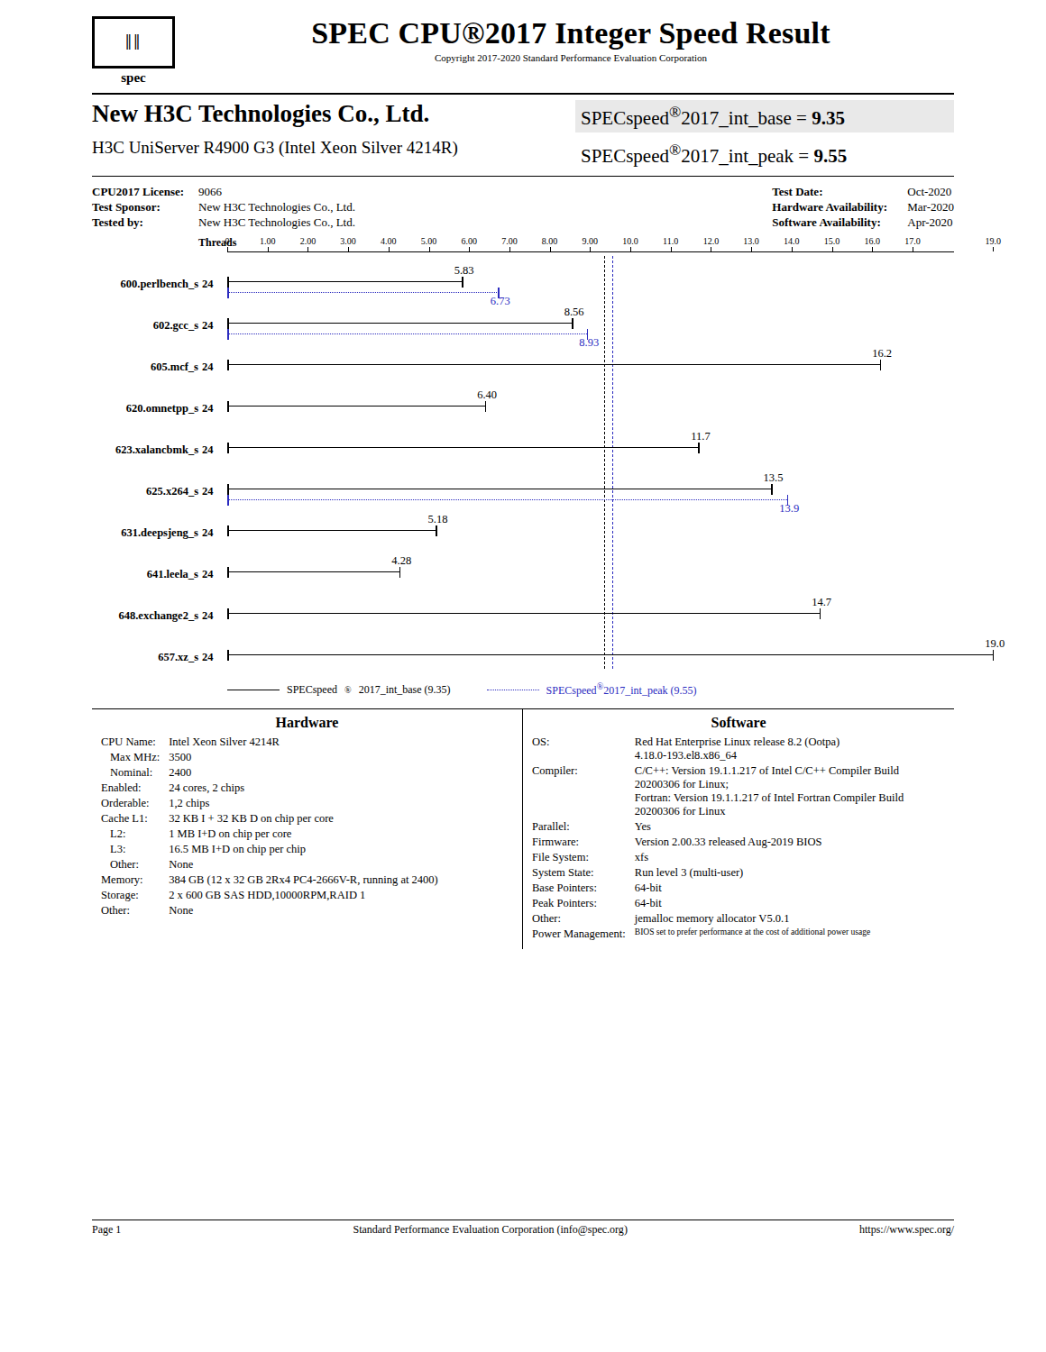‖‖
spec
SPEC CPU®2017 Integer Speed Result
Copyright 2017-2020 Standard Performance Evaluation Corporation
New H3C Technologies Co., Ltd.
SPECspeed®2017_int_base = 9.35
H3C UniServer R4900 G3 (Intel Xeon Silver 4214R)
SPECspeed®2017_int_peak = 9.55
CPU2017 License: 9066
Test Sponsor: New H3C Technologies Co., Ltd.
Tested by: New H3C Technologies Co., Ltd.
Test Date: Oct-2020
Hardware Availability: Mar-2020
Software Availability: Apr-2020
Threads
0 1.00 2.00 3.00 4.00 5.00 6.00 7.00 8.00 9.00 10.0 11.0 12.0 13.0 14.0 15.0 16.0 17.0 19.0
600.perlbench_s
24
5.83
6.73
602.gcc_s
24
8.56
8.93
605.mcf_s
24
16.2
620.omnetpp_s
24
6.40
623.xalancbmk_s
24
11.7
625.x264_s
24
13.5
13.9
631.deepsjeng_s
24
5.18
641.leela_s
24
4.28
648.exchange2_s
24
14.7
657.xz_s
24
19.0
SPECspeed®2017_int_base (9.35) SPECspeed®2017_int_peak (9.55)
Hardware
| CPU Name: | Intel Xeon Silver 4214R |
| Max MHz: | 3500 |
| Nominal: | 2400 |
| Enabled: | 24 cores, 2 chips |
| Orderable: | 1,2 chips |
| Cache L1: | 32 KB I + 32 KB D on chip per core |
| L2: | 1 MB I+D on chip per core |
| L3: | 16.5 MB I+D on chip per chip |
| Other: | None |
| Memory: | 384 GB (12 x 32 GB 2Rx4 PC4-2666V-R, running at 2400) |
| Storage: | 2 x 600 GB SAS HDD,10000RPM,RAID 1 |
| Other: | None |
Software
| OS: | Red Hat Enterprise Linux release 8.2 (Ootpa) 4.18.0-193.el8.x86_64 |
| Compiler: | C/C++: Version 19.1.1.217 of Intel C/C++ Compiler Build 20200306 for Linux; Fortran: Version 19.1.1.217 of Intel Fortran Compiler Build 20200306 for Linux |
| Parallel: | Yes |
| Firmware: | Version 2.00.33 released Aug-2019 BIOS |
| File System: | xfs |
| System State: | Run level 3 (multi-user) |
| Base Pointers: | 64-bit |
| Peak Pointers: | 64-bit |
| Other: | jemalloc memory allocator V5.0.1 |
| Power Management: | BIOS set to prefer performance at the cost of additional power usage |
Page 1
Standard Performance Evaluation Corporation (info@spec.org)
https://www.spec.org/